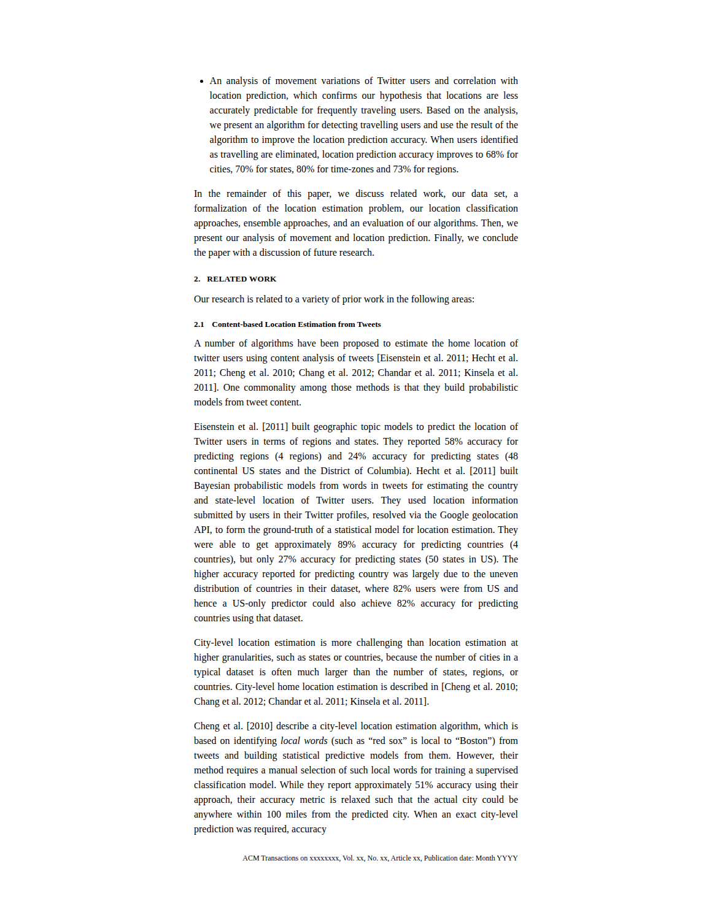An analysis of movement variations of Twitter users and correlation with location prediction, which confirms our hypothesis that locations are less accurately predictable for frequently traveling users. Based on the analysis, we present an algorithm for detecting travelling users and use the result of the algorithm to improve the location prediction accuracy. When users identified as travelling are eliminated, location prediction accuracy improves to 68% for cities, 70% for states, 80% for time-zones and 73% for regions.
In the remainder of this paper, we discuss related work, our data set, a formalization of the location estimation problem, our location classification approaches, ensemble approaches, and an evaluation of our algorithms. Then, we present our analysis of movement and location prediction. Finally, we conclude the paper with a discussion of future research.
2. RELATED WORK
Our research is related to a variety of prior work in the following areas:
2.1 Content-based Location Estimation from Tweets
A number of algorithms have been proposed to estimate the home location of twitter users using content analysis of tweets [Eisenstein et al. 2011; Hecht et al. 2011; Cheng et al. 2010; Chang et al. 2012; Chandar et al. 2011; Kinsela et al. 2011]. One commonality among those methods is that they build probabilistic models from tweet content.
Eisenstein et al. [2011] built geographic topic models to predict the location of Twitter users in terms of regions and states. They reported 58% accuracy for predicting regions (4 regions) and 24% accuracy for predicting states (48 continental US states and the District of Columbia). Hecht et al. [2011] built Bayesian probabilistic models from words in tweets for estimating the country and state-level location of Twitter users. They used location information submitted by users in their Twitter profiles, resolved via the Google geolocation API, to form the ground-truth of a statistical model for location estimation. They were able to get approximately 89% accuracy for predicting countries (4 countries), but only 27% accuracy for predicting states (50 states in US). The higher accuracy reported for predicting country was largely due to the uneven distribution of countries in their dataset, where 82% users were from US and hence a US-only predictor could also achieve 82% accuracy for predicting countries using that dataset.
City-level location estimation is more challenging than location estimation at higher granularities, such as states or countries, because the number of cities in a typical dataset is often much larger than the number of states, regions, or countries. City-level home location estimation is described in [Cheng et al. 2010; Chang et al. 2012; Chandar et al. 2011; Kinsela et al. 2011].
Cheng et al. [2010] describe a city-level location estimation algorithm, which is based on identifying local words (such as “red sox” is local to “Boston”) from tweets and building statistical predictive models from them. However, their method requires a manual selection of such local words for training a supervised classification model. While they report approximately 51% accuracy using their approach, their accuracy metric is relaxed such that the actual city could be anywhere within 100 miles from the predicted city. When an exact city-level prediction was required, accuracy
ACM Transactions on xxxxxxxx, Vol. xx, No. xx, Article xx, Publication date: Month YYYY